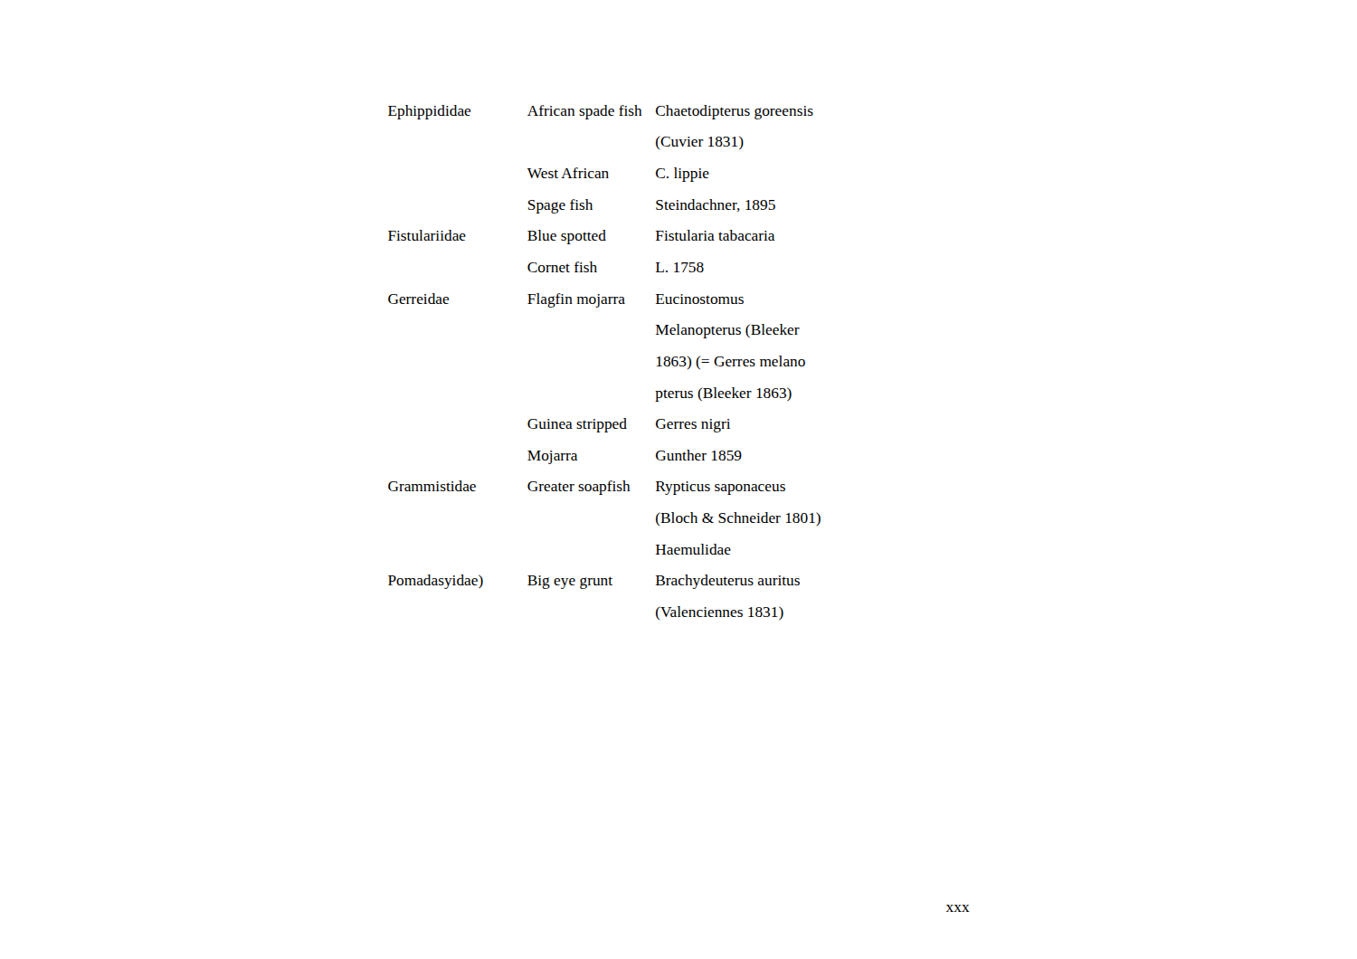| Ephippididae | African spade fish | Chaetodipterus goreensis |
| | | (Cuvier 1831) |
| | West African | C. lippie |
| | Spage fish | Steindachner, 1895 |
| Fistulariidae | Blue spotted | Fistularia tabacaria |
| | Cornet fish | L. 1758 |
| Gerreidae | Flagfin mojarra | Eucinostomus |
| | | Melanopterus (Bleeker |
| | | 1863) (= Gerres melano |
| | | pterus (Bleeker 1863) |
| | Guinea stripped | Gerres nigri |
| | Mojarra | Gunther 1859 |
| Grammistidae | Greater soapfish | Rypticus saponaceus |
| | | (Bloch & Schneider 1801) |
| | | Haemulidae |
| Pomadasyidae) | Big eye grunt | Brachydeuterus auritus |
| | | (Valenciennes 1831) |
xxx